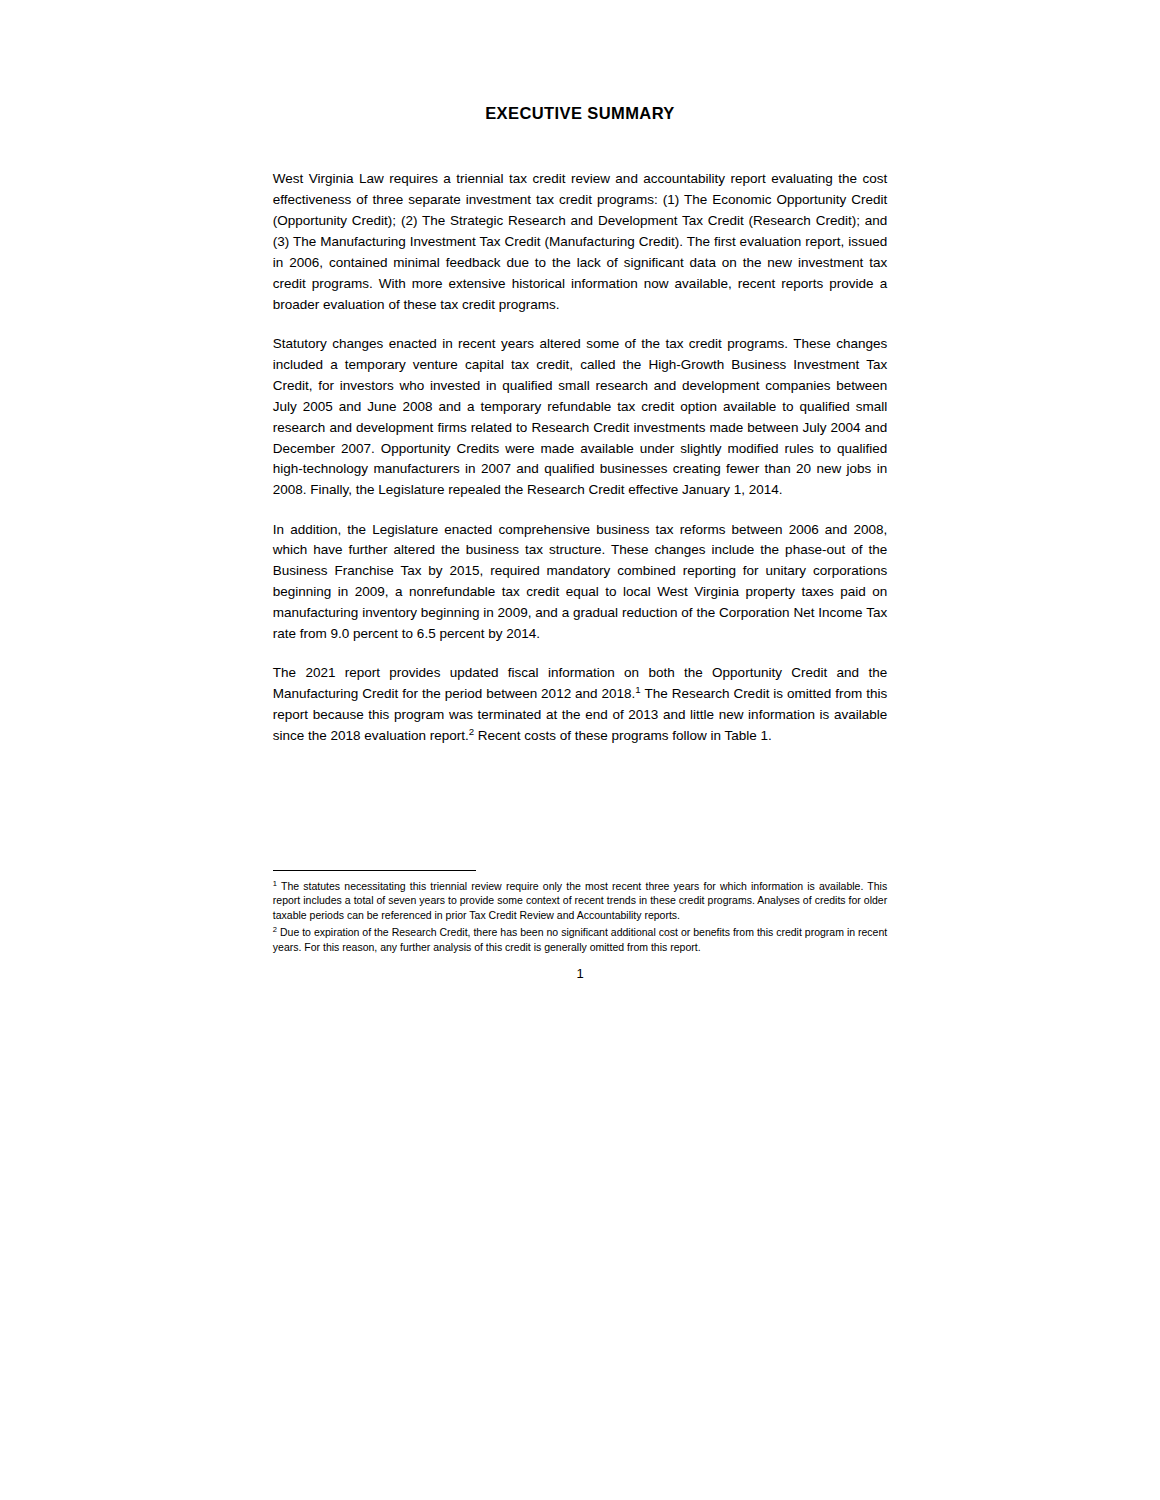EXECUTIVE SUMMARY
West Virginia Law requires a triennial tax credit review and accountability report evaluating the cost effectiveness of three separate investment tax credit programs: (1) The Economic Opportunity Credit (Opportunity Credit); (2) The Strategic Research and Development Tax Credit (Research Credit); and (3) The Manufacturing Investment Tax Credit (Manufacturing Credit). The first evaluation report, issued in 2006, contained minimal feedback due to the lack of significant data on the new investment tax credit programs. With more extensive historical information now available, recent reports provide a broader evaluation of these tax credit programs.
Statutory changes enacted in recent years altered some of the tax credit programs. These changes included a temporary venture capital tax credit, called the High-Growth Business Investment Tax Credit, for investors who invested in qualified small research and development companies between July 2005 and June 2008 and a temporary refundable tax credit option available to qualified small research and development firms related to Research Credit investments made between July 2004 and December 2007. Opportunity Credits were made available under slightly modified rules to qualified high-technology manufacturers in 2007 and qualified businesses creating fewer than 20 new jobs in 2008. Finally, the Legislature repealed the Research Credit effective January 1, 2014.
In addition, the Legislature enacted comprehensive business tax reforms between 2006 and 2008, which have further altered the business tax structure. These changes include the phase-out of the Business Franchise Tax by 2015, required mandatory combined reporting for unitary corporations beginning in 2009, a nonrefundable tax credit equal to local West Virginia property taxes paid on manufacturing inventory beginning in 2009, and a gradual reduction of the Corporation Net Income Tax rate from 9.0 percent to 6.5 percent by 2014.
The 2021 report provides updated fiscal information on both the Opportunity Credit and the Manufacturing Credit for the period between 2012 and 2018.1 The Research Credit is omitted from this report because this program was terminated at the end of 2013 and little new information is available since the 2018 evaluation report.2 Recent costs of these programs follow in Table 1.
1 The statutes necessitating this triennial review require only the most recent three years for which information is available. This report includes a total of seven years to provide some context of recent trends in these credit programs. Analyses of credits for older taxable periods can be referenced in prior Tax Credit Review and Accountability reports.
2 Due to expiration of the Research Credit, there has been no significant additional cost or benefits from this credit program in recent years. For this reason, any further analysis of this credit is generally omitted from this report.
1